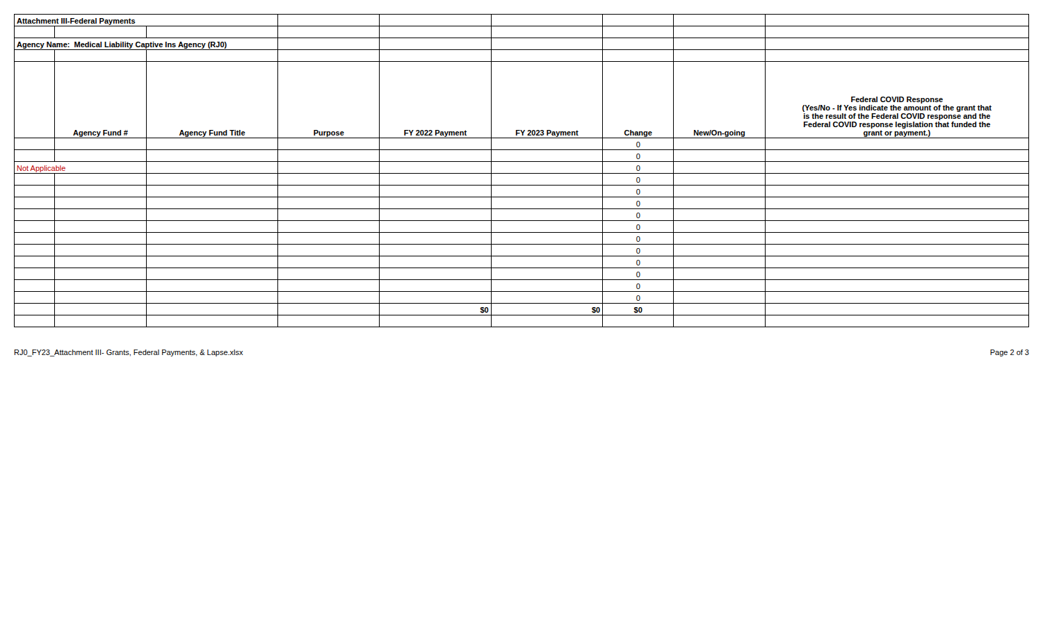| Attachment III-Federal Payments | | | | | | |
| Agency Name: Medical Liability Captive Ins Agency (RJ0) | | | | | | |
| | Agency Fund # | Agency Fund Title | Purpose | FY 2022 Payment | FY 2023 Payment | Change | New/On-going | Federal COVID Response (Yes/No - If Yes indicate the amount of the grant that is the result of the Federal COVID response and the Federal COVID response legislation that funded the grant or payment.) |
| | | | | | | 0 | | |
| | | | | | | 0 | | |
| Not Applicable | | | | | 0 | | |
| | | | | | | 0 | | |
| | | | | | | 0 | | |
| | | | | | | 0 | | |
| | | | | | | 0 | | |
| | | | | | | 0 | | |
| | | | | | | 0 | | |
| | | | | | | 0 | | |
| | | | | | | 0 | | |
| | | | | | | 0 | | |
| | | | | | | 0 | | |
| | | | | | | 0 | | |
| | | | | $0 | $0 | $0 | | |
RJ0_FY23_Attachment III- Grants, Federal Payments, & Lapse.xlsx Page 2 of 3